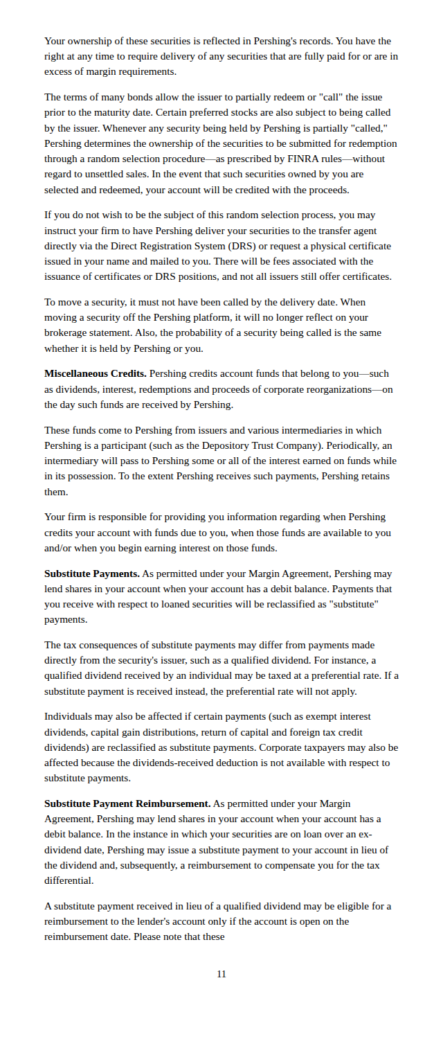Your ownership of these securities is reflected in Pershing's records. You have the right at any time to require delivery of any securities that are fully paid for or are in excess of margin requirements.
The terms of many bonds allow the issuer to partially redeem or "call" the issue prior to the maturity date. Certain preferred stocks are also subject to being called by the issuer. Whenever any security being held by Pershing is partially "called," Pershing determines the ownership of the securities to be submitted for redemption through a random selection procedure—as prescribed by FINRA rules—without regard to unsettled sales. In the event that such securities owned by you are selected and redeemed, your account will be credited with the proceeds.
If you do not wish to be the subject of this random selection process, you may instruct your firm to have Pershing deliver your securities to the transfer agent directly via the Direct Registration System (DRS) or request a physical certificate issued in your name and mailed to you. There will be fees associated with the issuance of certificates or DRS positions, and not all issuers still offer certificates.
To move a security, it must not have been called by the delivery date. When moving a security off the Pershing platform, it will no longer reflect on your brokerage statement. Also, the probability of a security being called is the same whether it is held by Pershing or you.
Miscellaneous Credits. Pershing credits account funds that belong to you—such as dividends, interest, redemptions and proceeds of corporate reorganizations—on the day such funds are received by Pershing.
These funds come to Pershing from issuers and various intermediaries in which Pershing is a participant (such as the Depository Trust Company). Periodically, an intermediary will pass to Pershing some or all of the interest earned on funds while in its possession. To the extent Pershing receives such payments, Pershing retains them.
Your firm is responsible for providing you information regarding when Pershing credits your account with funds due to you, when those funds are available to you and/or when you begin earning interest on those funds.
Substitute Payments. As permitted under your Margin Agreement, Pershing may lend shares in your account when your account has a debit balance. Payments that you receive with respect to loaned securities will be reclassified as "substitute" payments.
The tax consequences of substitute payments may differ from payments made directly from the security's issuer, such as a qualified dividend. For instance, a qualified dividend received by an individual may be taxed at a preferential rate. If a substitute payment is received instead, the preferential rate will not apply.
Individuals may also be affected if certain payments (such as exempt interest dividends, capital gain distributions, return of capital and foreign tax credit dividends) are reclassified as substitute payments. Corporate taxpayers may also be affected because the dividends-received deduction is not available with respect to substitute payments.
Substitute Payment Reimbursement. As permitted under your Margin Agreement, Pershing may lend shares in your account when your account has a debit balance. In the instance in which your securities are on loan over an ex-dividend date, Pershing may issue a substitute payment to your account in lieu of the dividend and, subsequently, a reimbursement to compensate you for the tax differential.
A substitute payment received in lieu of a qualified dividend may be eligible for a reimbursement to the lender's account only if the account is open on the reimbursement date. Please note that these
11